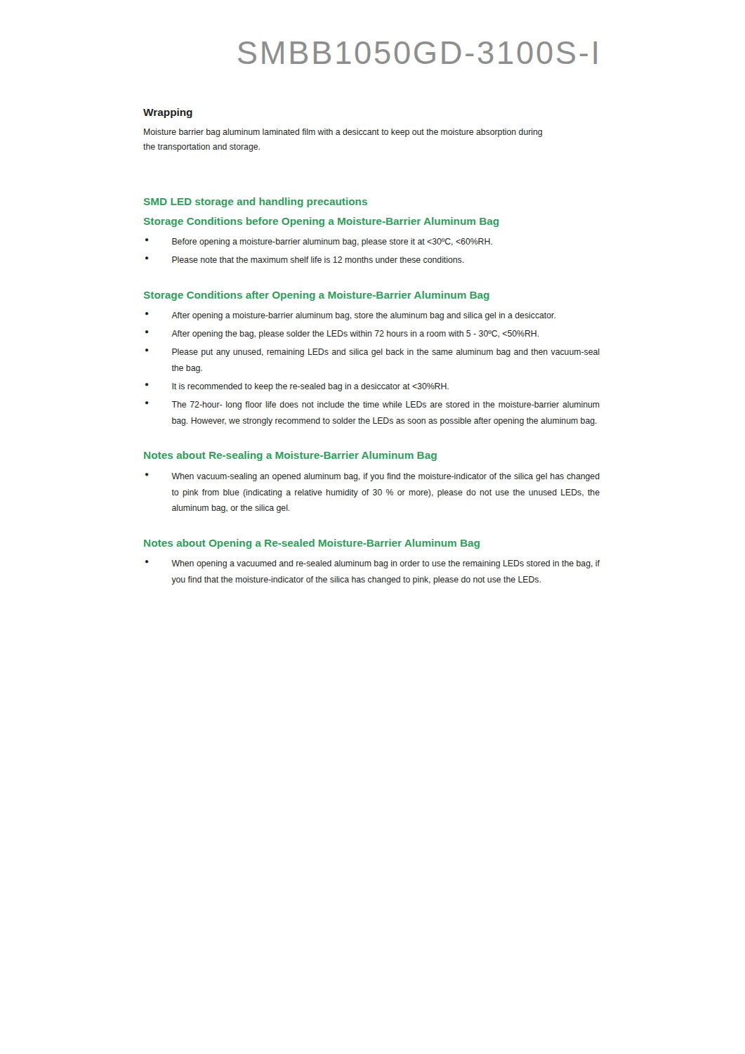SMBB1050GD-3100S-I
Wrapping
Moisture barrier bag aluminum laminated film with a desiccant to keep out the moisture absorption during the transportation and storage.
SMD LED storage and handling precautions
Storage Conditions before Opening a Moisture-Barrier Aluminum Bag
Before opening a moisture-barrier aluminum bag, please store it at <30ºC, <60%RH.
Please note that the maximum shelf life is 12 months under these conditions.
Storage Conditions after Opening a Moisture-Barrier Aluminum Bag
After opening a moisture-barrier aluminum bag, store the aluminum bag and silica gel in a desiccator.
After opening the bag, please solder the LEDs within 72 hours in a room with 5 - 30ºC, <50%RH.
Please put any unused, remaining LEDs and silica gel back in the same aluminum bag and then vacuum-seal the bag.
It is recommended to keep the re-sealed bag in a desiccator at <30%RH.
The 72-hour- long floor life does not include the time while LEDs are stored in the moisture-barrier aluminum bag. However, we strongly recommend to solder the LEDs as soon as possible after opening the aluminum bag.
Notes about Re-sealing a Moisture-Barrier Aluminum Bag
When vacuum-sealing an opened aluminum bag, if you find the moisture-indicator of the silica gel has changed to pink from blue (indicating a relative humidity of 30 % or more), please do not use the unused LEDs, the aluminum bag, or the silica gel.
Notes about Opening a Re-sealed Moisture-Barrier Aluminum Bag
When opening a vacuumed and re-sealed aluminum bag in order to use the remaining LEDs stored in the bag, if you find that the moisture-indicator of the silica has changed to pink, please do not use the LEDs.